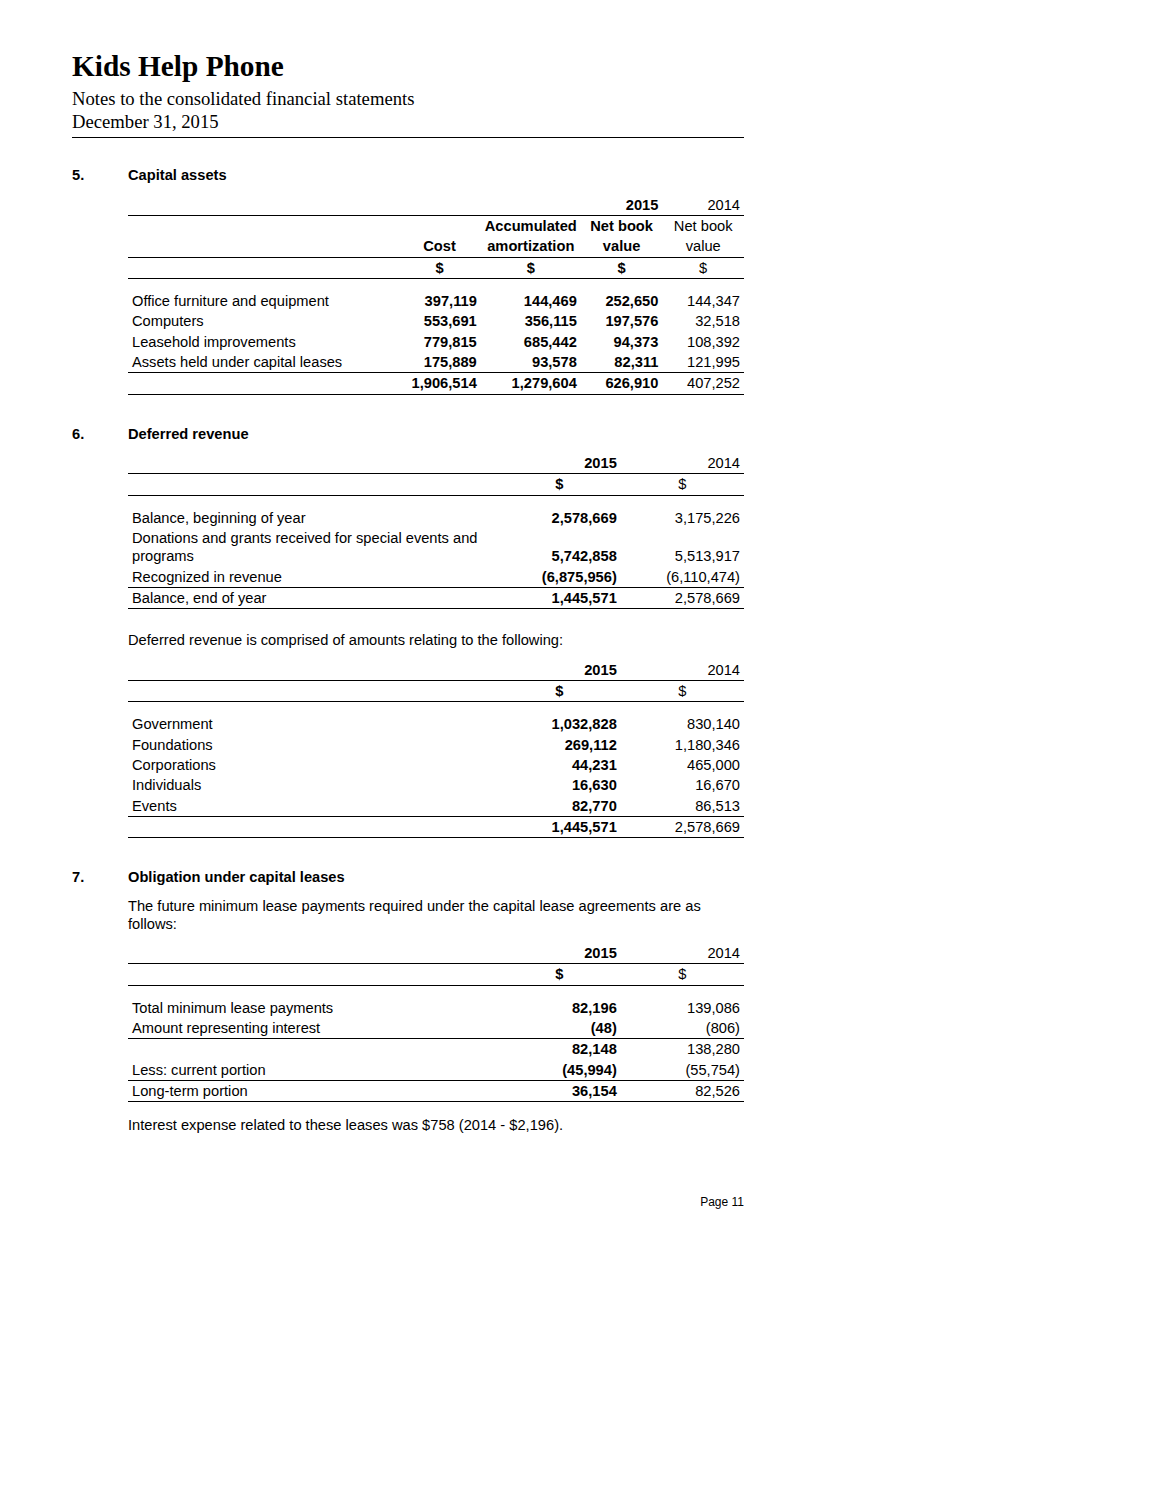Kids Help Phone
Notes to the consolidated financial statements
December 31, 2015
5.
Capital assets
| | | | 2015 | 2014 |
| | | Accumulated | Net book | Net book |
| | Cost | amortization | value | value |
| | $ | $ | $ | $ |
| Office furniture and equipment | 397,119 | 144,469 | 252,650 | 144,347 |
| Computers | 553,691 | 356,115 | 197,576 | 32,518 |
| Leasehold improvements | 779,815 | 685,442 | 94,373 | 108,392 |
| Assets held under capital leases | 175,889 | 93,578 | 82,311 | 121,995 |
| | 1,906,514 | 1,279,604 | 626,910 | 407,252 |
6.
Deferred revenue
| | 2015 | 2014 |
| | $ | $ |
| Balance, beginning of year | 2,578,669 | 3,175,226 |
| Donations and grants received for special events and programs | 5,742,858 | 5,513,917 |
| Recognized in revenue | (6,875,956) | (6,110,474) |
| Balance, end of year | 1,445,571 | 2,578,669 |
Deferred revenue is comprised of amounts relating to the following:
| | 2015 | 2014 |
| | $ | $ |
| Government | 1,032,828 | 830,140 |
| Foundations | 269,112 | 1,180,346 |
| Corporations | 44,231 | 465,000 |
| Individuals | 16,630 | 16,670 |
| Events | 82,770 | 86,513 |
| | 1,445,571 | 2,578,669 |
7.
Obligation under capital leases
The future minimum lease payments required under the capital lease agreements are as follows:
| | 2015 | 2014 |
| | $ | $ |
| Total minimum lease payments | 82,196 | 139,086 |
| Amount representing interest | (48) | (806) |
| | 82,148 | 138,280 |
| Less: current portion | (45,994) | (55,754) |
| Long-term portion | 36,154 | 82,526 |
Interest expense related to these leases was $758 (2014 - $2,196).
Page 11